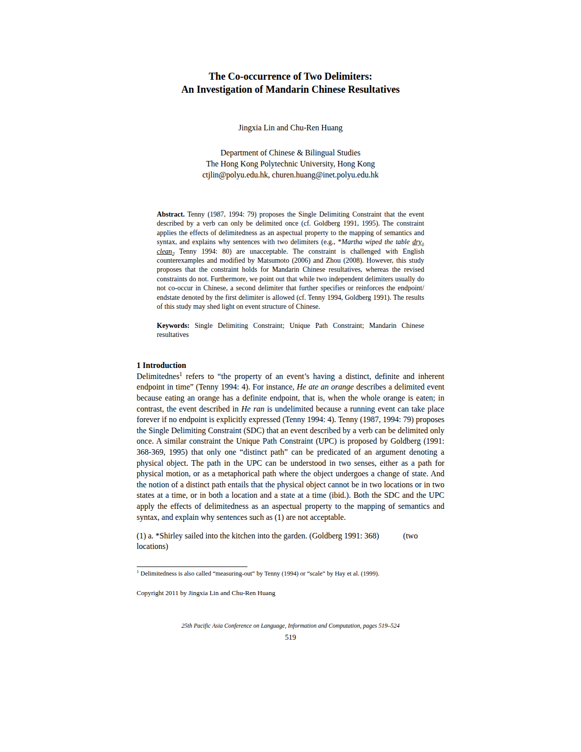The Co-occurrence of Two Delimiters:
An Investigation of Mandarin Chinese Resultatives
Jingxia Lin and Chu-Ren Huang
Department of Chinese & Bilingual Studies
The Hong Kong Polytechnic University, Hong Kong
ctjlin@polyu.edu.hk, churen.huang@inet.polyu.edu.hk
Abstract. Tenny (1987, 1994: 79) proposes the Single Delimiting Constraint that the event described by a verb can only be delimited once (cf. Goldberg 1991, 1995). The constraint applies the effects of delimitedness as an aspectual property to the mapping of semantics and syntax, and explains why sentences with two delimiters (e.g., *Martha wiped the table dry1 clean2 Tenny 1994: 80) are unacceptable. The constraint is challenged with English counterexamples and modified by Matsumoto (2006) and Zhou (2008). However, this study proposes that the constraint holds for Mandarin Chinese resultatives, whereas the revised constraints do not. Furthermore, we point out that while two independent delimiters usually do not co-occur in Chinese, a second delimiter that further specifies or reinforces the endpoint/ endstate denoted by the first delimiter is allowed (cf. Tenny 1994, Goldberg 1991). The results of this study may shed light on event structure of Chinese.
Keywords: Single Delimiting Constraint; Unique Path Constraint; Mandarin Chinese resultatives
1 Introduction
Delimitednes1 refers to “the property of an event’s having a distinct, definite and inherent endpoint in time” (Tenny 1994: 4). For instance, He ate an orange describes a delimited event because eating an orange has a definite endpoint, that is, when the whole orange is eaten; in contrast, the event described in He ran is undelimited because a running event can take place forever if no endpoint is explicitly expressed (Tenny 1994: 4). Tenny (1987, 1994: 79) proposes the Single Delimiting Constraint (SDC) that an event described by a verb can be delimited only once. A similar constraint the Unique Path Constraint (UPC) is proposed by Goldberg (1991: 368-369, 1995) that only one “distinct path” can be predicated of an argument denoting a physical object. The path in the UPC can be understood in two senses, either as a path for physical motion, or as a metaphorical path where the object undergoes a change of state. And the notion of a distinct path entails that the physical object cannot be in two locations or in two states at a time, or in both a location and a state at a time (ibid.). Both the SDC and the UPC apply the effects of delimitedness as an aspectual property to the mapping of semantics and syntax, and explain why sentences such as (1) are not acceptable.
(1) a. *Shirley sailed into the kitchen into the garden. (Goldberg 1991: 368) (two locations)
1 Delimitedness is also called “measuring-out” by Tenny (1994) or “scale” by Hay et al. (1999).
Copyright 2011 by Jingxia Lin and Chu-Ren Huang
25th Pacific Asia Conference on Language, Information and Computation, pages 519–524
519